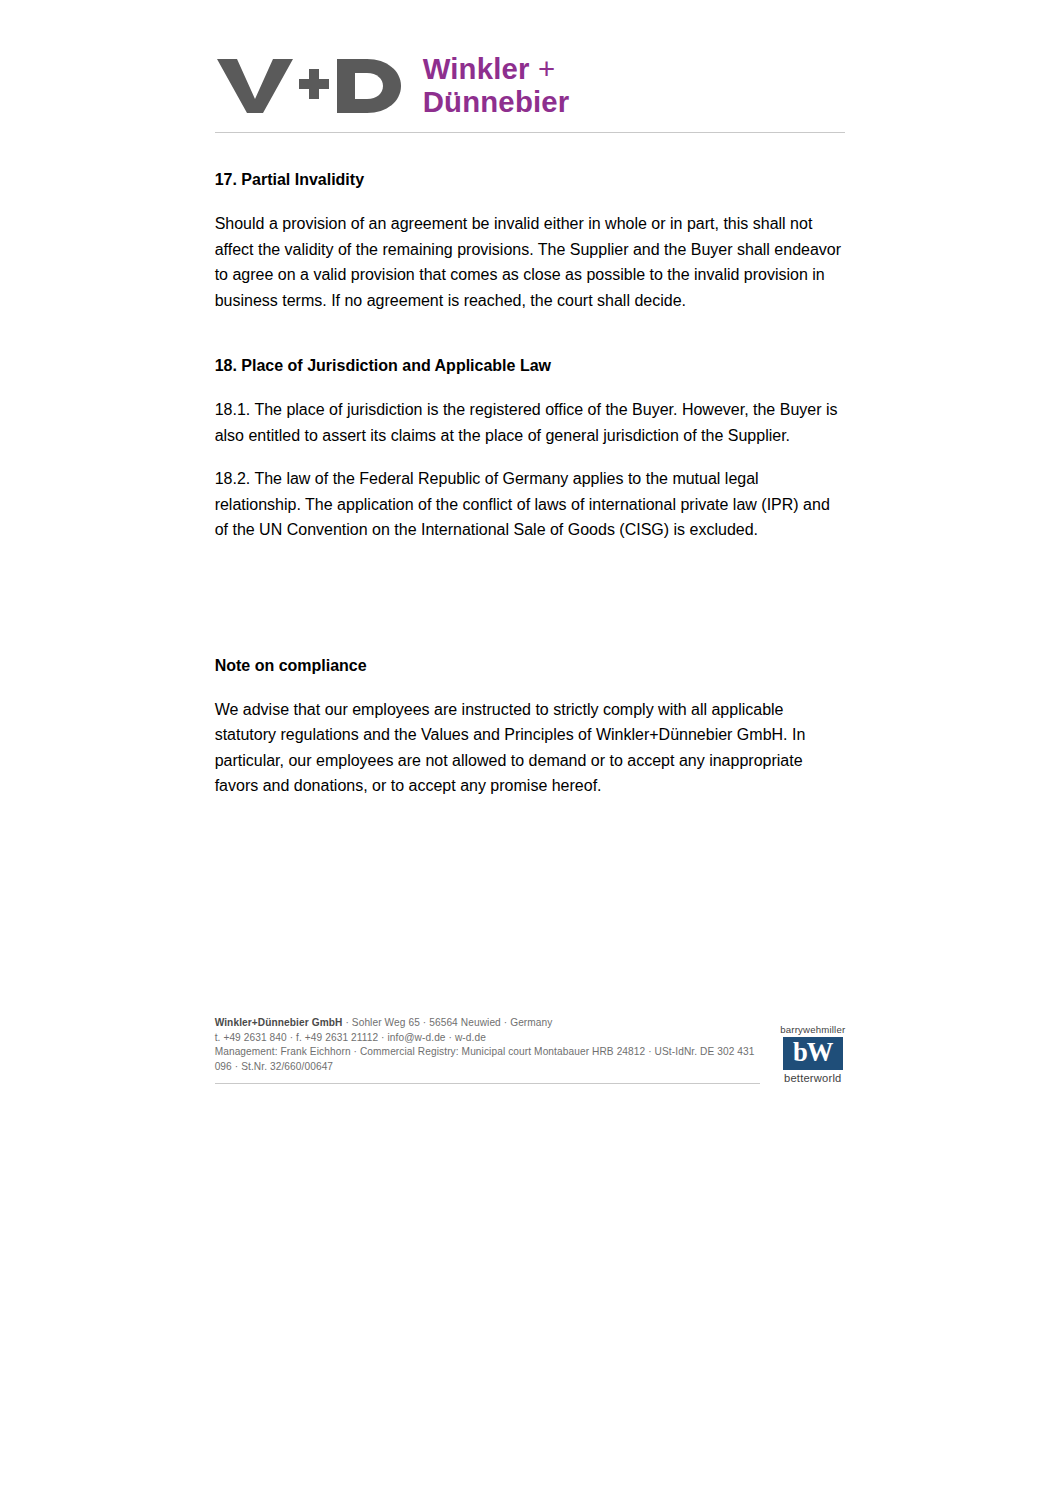Winkler +
Dünnebier
17. Partial Invalidity
Should a provision of an agreement be invalid either in whole or in part, this shall not affect the validity of the remaining provisions. The Supplier and the Buyer shall endeavor to agree on a valid provision that comes as close as possible to the invalid provision in business terms. If no agreement is reached, the court shall decide.
18. Place of Jurisdiction and Applicable Law
18.1. The place of jurisdiction is the registered office of the Buyer. However, the Buyer is also entitled to assert its claims at the place of general jurisdiction of the Supplier.
18.2. The law of the Federal Republic of Germany applies to the mutual legal relationship. The application of the conflict of laws of international private law (IPR) and of the UN Convention on the International Sale of Goods (CISG) is excluded.
Note on compliance
We advise that our employees are instructed to strictly comply with all applicable statutory regulations and the Values and Principles of Winkler+Dünnebier GmbH. In particular, our employees are not allowed to demand or to accept any inappropriate favors and donations, or to accept any promise hereof.
Winkler+Dünnebier GmbH · Sohler Weg 65 · 56564 Neuwied · Germany
t. +49 2631 840 · f. +49 2631 21112 · info@w-d.de · w-d.de
Management: Frank Eichhorn · Commercial Registry: Municipal court Montabauer HRB 24812 · USt-IdNr. DE 302 431 096 · St.Nr. 32/660/00647
barrywehmiller
bW
betterworld